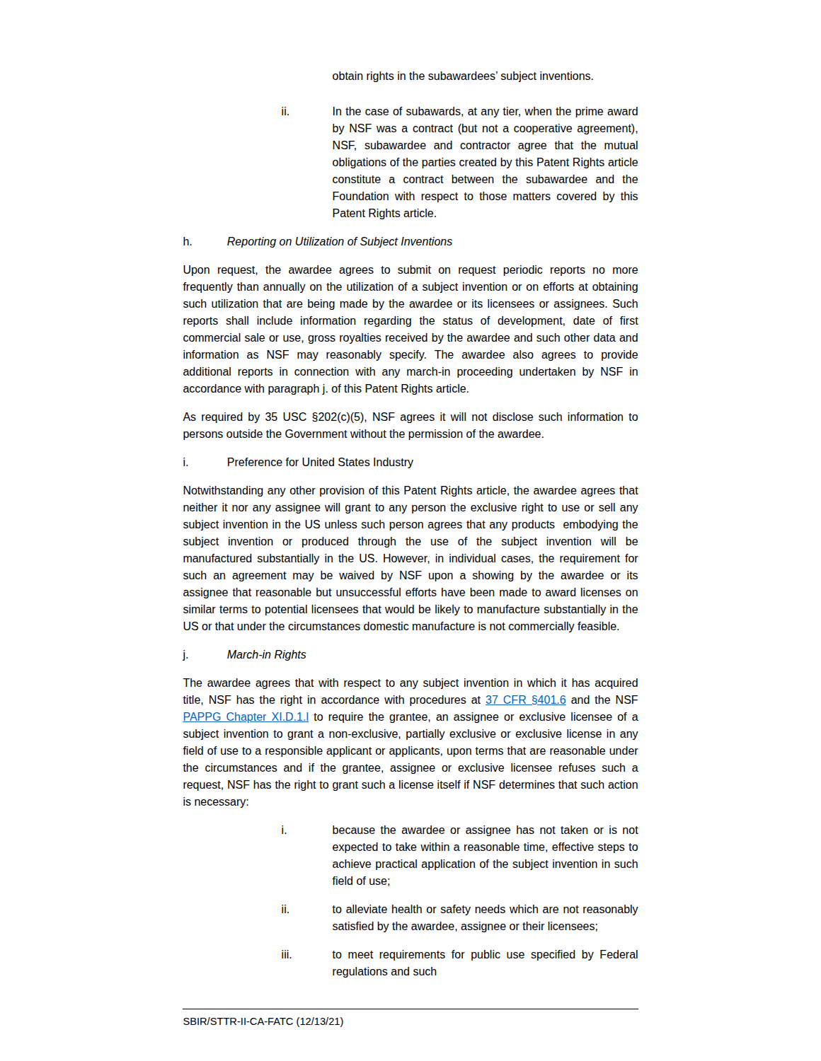obtain rights in the subawardees’ subject inventions.
ii. In the case of subawards, at any tier, when the prime award by NSF was a contract (but not a cooperative agreement), NSF, subawardee and contractor agree that the mutual obligations of the parties created by this Patent Rights article constitute a contract between the subawardee and the Foundation with respect to those matters covered by this Patent Rights article.
h. Reporting on Utilization of Subject Inventions
Upon request, the awardee agrees to submit on request periodic reports no more frequently than annually on the utilization of a subject invention or on efforts at obtaining such utilization that are being made by the awardee or its licensees or assignees. Such reports shall include information regarding the status of development, date of first commercial sale or use, gross royalties received by the awardee and such other data and information as NSF may reasonably specify. The awardee also agrees to provide additional reports in connection with any march-in proceeding undertaken by NSF in accordance with paragraph j. of this Patent Rights article.
As required by 35 USC §202(c)(5), NSF agrees it will not disclose such information to persons outside the Government without the permission of the awardee.
i. Preference for United States Industry
Notwithstanding any other provision of this Patent Rights article, the awardee agrees that neither it nor any assignee will grant to any person the exclusive right to use or sell any subject invention in the US unless such person agrees that any products embodying the subject invention or produced through the use of the subject invention will be manufactured substantially in the US. However, in individual cases, the requirement for such an agreement may be waived by NSF upon a showing by the awardee or its assignee that reasonable but unsuccessful efforts have been made to award licenses on similar terms to potential licensees that would be likely to manufacture substantially in the US or that under the circumstances domestic manufacture is not commercially feasible.
j. March-in Rights
The awardee agrees that with respect to any subject invention in which it has acquired title, NSF has the right in accordance with procedures at 37 CFR §401.6 and the NSF PAPPG Chapter XI.D.1.l to require the grantee, an assignee or exclusive licensee of a subject invention to grant a non-exclusive, partially exclusive or exclusive license in any field of use to a responsible applicant or applicants, upon terms that are reasonable under the circumstances and if the grantee, assignee or exclusive licensee refuses such a request, NSF has the right to grant such a license itself if NSF determines that such action is necessary:
i. because the awardee or assignee has not taken or is not expected to take within a reasonable time, effective steps to achieve practical application of the subject invention in such field of use;
ii. to alleviate health or safety needs which are not reasonably satisfied by the awardee, assignee or their licensees;
iii. to meet requirements for public use specified by Federal regulations and such
SBIR/STTR-II-CA-FATC (12/13/21)